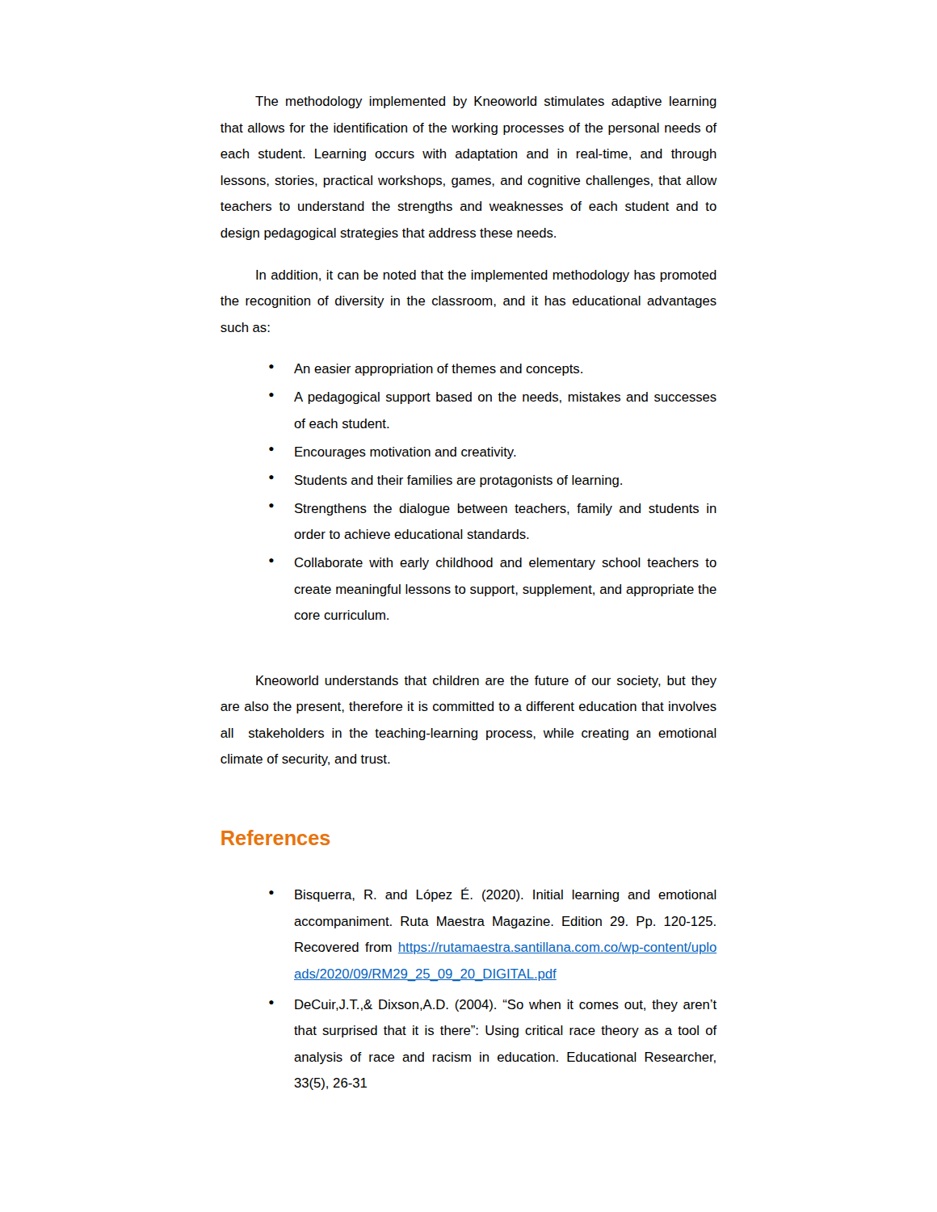The methodology implemented by Kneoworld stimulates adaptive learning that allows for the identification of the working processes of the personal needs of each student. Learning occurs with adaptation and in real-time, and through lessons, stories, practical workshops, games, and cognitive challenges, that allow teachers to understand the strengths and weaknesses of each student and to design pedagogical strategies that address these needs.
In addition, it can be noted that the implemented methodology has promoted the recognition of diversity in the classroom, and it has educational advantages such as:
An easier appropriation of themes and concepts.
A pedagogical support based on the needs, mistakes and successes of each student.
Encourages motivation and creativity.
Students and their families are protagonists of learning.
Strengthens the dialogue between teachers, family and students in order to achieve educational standards.
Collaborate with early childhood and elementary school teachers to create meaningful lessons to support, supplement, and appropriate the core curriculum.
Kneoworld understands that children are the future of our society, but they are also the present, therefore it is committed to a different education that involves all stakeholders in the teaching-learning process, while creating an emotional climate of security, and trust.
References
Bisquerra, R. and López É. (2020). Initial learning and emotional accompaniment. Ruta Maestra Magazine. Edition 29. Pp. 120-125. Recovered from https://rutamaestra.santillana.com.co/wp-content/uploads/2020/09/RM29_25_09_20_DIGITAL.pdf
DeCuir,J.T.,& Dixson,A.D. (2004). “So when it comes out, they aren’t that surprised that it is there”: Using critical race theory as a tool of analysis of race and racism in education. Educational Researcher, 33(5), 26-31